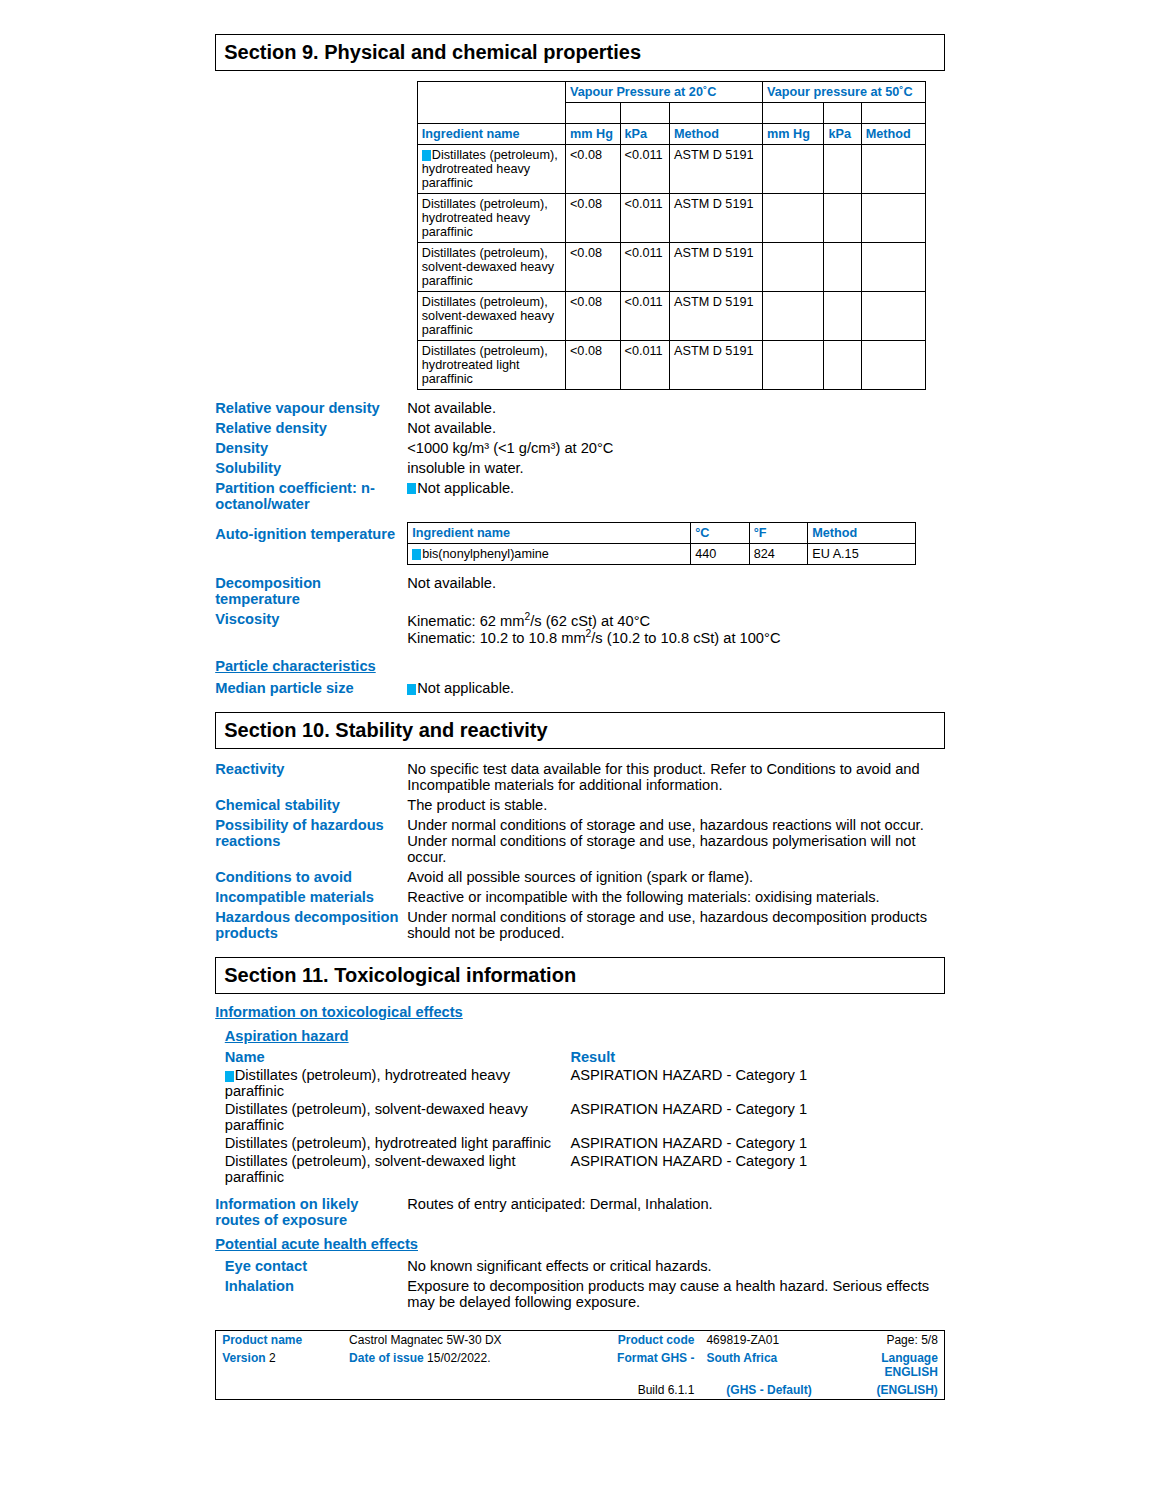Section 9. Physical and chemical properties
| | Vapour Pressure at 20˚C | Vapour pressure at 50˚C |
| --- | --- | --- |
| Ingredient name | mm Hg | kPa | Method | mm Hg | kPa | Method |
| Distillates (petroleum), hydrotreated heavy paraffinic | <0.08 | <0.011 | ASTM D 5191 | | | |
| Distillates (petroleum), hydrotreated heavy paraffinic | <0.08 | <0.011 | ASTM D 5191 | | | |
| Distillates (petroleum), solvent-dewaxed heavy paraffinic | <0.08 | <0.011 | ASTM D 5191 | | | |
| Distillates (petroleum), solvent-dewaxed heavy paraffinic | <0.08 | <0.011 | ASTM D 5191 | | | |
| Distillates (petroleum), hydrotreated light paraffinic | <0.08 | <0.011 | ASTM D 5191 | | | |
| Relative vapour density | Not available. |
| Relative density | Not available. |
| Density | <1000 kg/m³ (<1 g/cm³) at 20°C |
| Solubility | insoluble in water. |
| Partition coefficient: n-octanol/water | Not applicable. |
| Auto-ignition temperature | / Ingredient name / °C / °F / Method / / --- / --- / --- / --- / / bis(nonylphenyl)amine / 440 / 824 / EU A.15 / |
| Decomposition temperature | Not available. |
| Viscosity | Kinematic: 62 mm 2 /s (62 cSt) at 40°C Kinematic: 10.2 to 10.8 mm 2 /s (10.2 to 10.8 cSt) at 100°C |
Particle characteristics
| Median particle size | Not applicable. |
Section 10. Stability and reactivity
| Reactivity | No specific test data available for this product. Refer to Conditions to avoid and Incompatible materials for additional information. |
| Chemical stability | The product is stable. |
| Possibility of hazardous reactions | Under normal conditions of storage and use, hazardous reactions will not occur. Under normal conditions of storage and use, hazardous polymerisation will not occur. |
| Conditions to avoid | Avoid all possible sources of ignition (spark or flame). |
| Incompatible materials | Reactive or incompatible with the following materials: oxidising materials. |
| Hazardous decomposition products | Under normal conditions of storage and use, hazardous decomposition products should not be produced. |
Section 11. Toxicological information
Information on toxicological effects
Aspiration hazard
| Name | Result |
| Distillates (petroleum), hydrotreated heavy paraffinic | ASPIRATION HAZARD - Category 1 |
| Distillates (petroleum), solvent-dewaxed heavy paraffinic | ASPIRATION HAZARD - Category 1 |
| Distillates (petroleum), hydrotreated light paraffinic | ASPIRATION HAZARD - Category 1 |
| Distillates (petroleum), solvent-dewaxed light paraffinic | ASPIRATION HAZARD - Category 1 |
| Information on likely routes of exposure | Routes of entry anticipated: Dermal, Inhalation. |
Potential acute health effects
| Eye contact | No known significant effects or critical hazards. |
| Inhalation | Exposure to decomposition products may cause a health hazard. Serious effects may be delayed following exposure. |
| Product name | Castrol Magnatec 5W-30 DX | Product code | 469819-ZA01 | Page: 5/8 |
| Version 2 | Date of issue 15/02/2022. | Format GHS - | South Africa | Language ENGLISH |
| | | Build 6.1.1 | (GHS - Default) | (ENGLISH) |